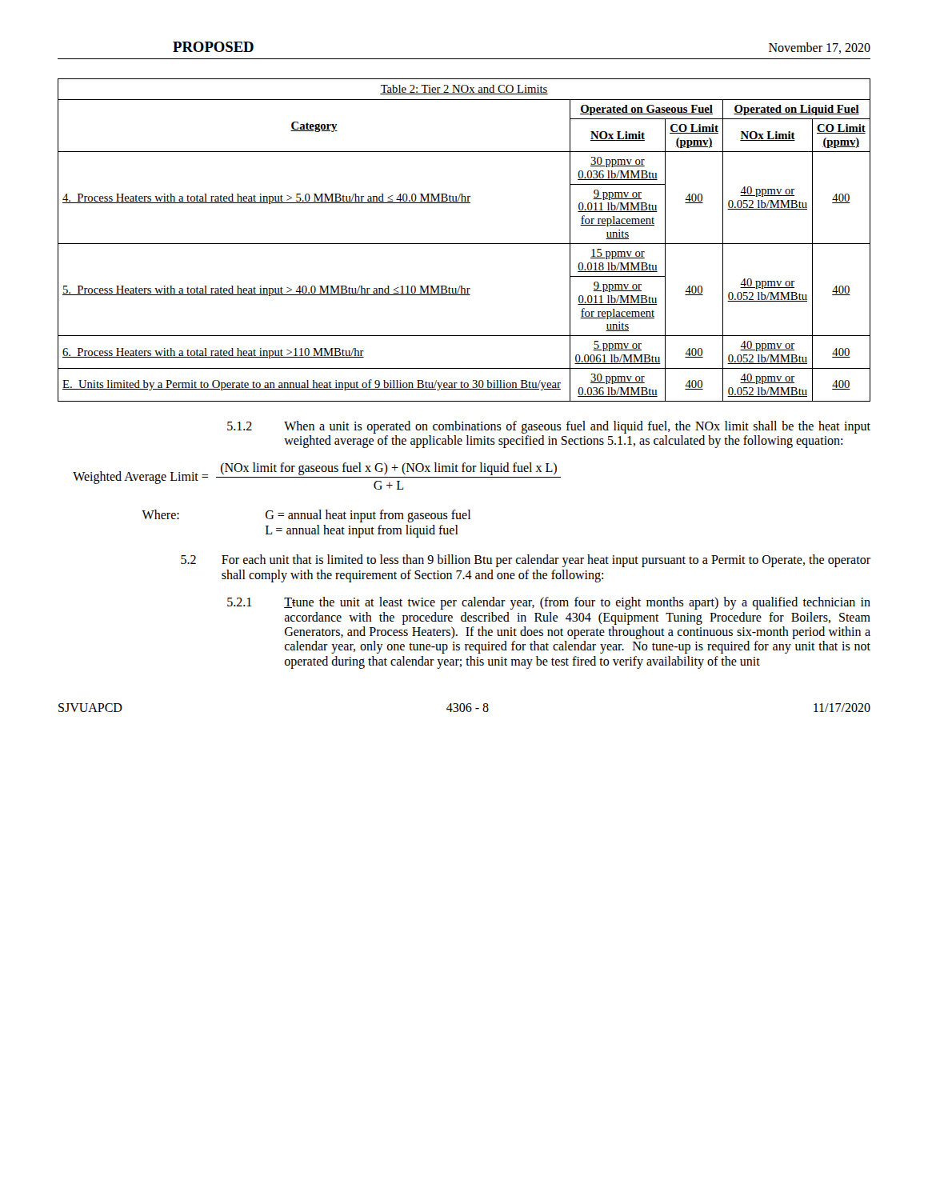PROPOSED
November 17, 2020
Table 2: Tier 2 NOx and CO Limits
| Category | Operated on Gaseous Fuel | Operated on Liquid Fuel |
| --- | --- | --- |
| NOx Limit | CO Limit (ppmv) | NOx Limit | CO Limit (ppmv) |
| 4. Process Heaters with a total rated heat input > 5.0 MMBtu/hr and ≤ 40.0 MMBtu/hr | 30 ppmv or 0.036 lb/MMBtu | 400 | 40 ppmv or 0.052 lb/MMBtu | 400 |
| 9 ppmv or 0.011 lb/MMBtu for replacement units |
| 5. Process Heaters with a total rated heat input > 40.0 MMBtu/hr and ≤110 MMBtu/hr | 15 ppmv or 0.018 lb/MMBtu | 400 | 40 ppmv or 0.052 lb/MMBtu | 400 |
| 9 ppmv or 0.011 lb/MMBtu for replacement units |
| 6. Process Heaters with a total rated heat input >110 MMBtu/hr | 5 ppmv or 0.0061 lb/MMBtu | 400 | 40 ppmv or 0.052 lb/MMBtu | 400 |
| E. Units limited by a Permit to Operate to an annual heat input of 9 billion Btu/year to 30 billion Btu/year | 30 ppmv or 0.036 lb/MMBtu | 400 | 40 ppmv or 0.052 lb/MMBtu | 400 |
5.1.2
When a unit is operated on combinations of gaseous fuel and liquid fuel, the NOx limit shall be the heat input weighted average of the applicable limits specified in Sections 5.1.1, as calculated by the following equation:
Weighted Average Limit = (NOx limit for gaseous fuel x G) + (NOx limit for liquid fuel x L) G + L
Where:
G = annual heat input from gaseous fuel
L = annual heat input from liquid fuel
5.2
For each unit that is limited to less than 9 billion Btu per calendar year heat input pursuant to a Permit to Operate, the operator shall comply with the requirement of Section 7.4 and one of the following:
5.2.1
Ttune the unit at least twice per calendar year, (from four to eight months apart) by a qualified technician in accordance with the procedure described in Rule 4304 (Equipment Tuning Procedure for Boilers, Steam Generators, and Process Heaters). If the unit does not operate throughout a continuous six-month period within a calendar year, only one tune-up is required for that calendar year. No tune-up is required for any unit that is not operated during that calendar year; this unit may be test fired to verify availability of the unit
SJVUAPCD
4306 - 8
11/17/2020